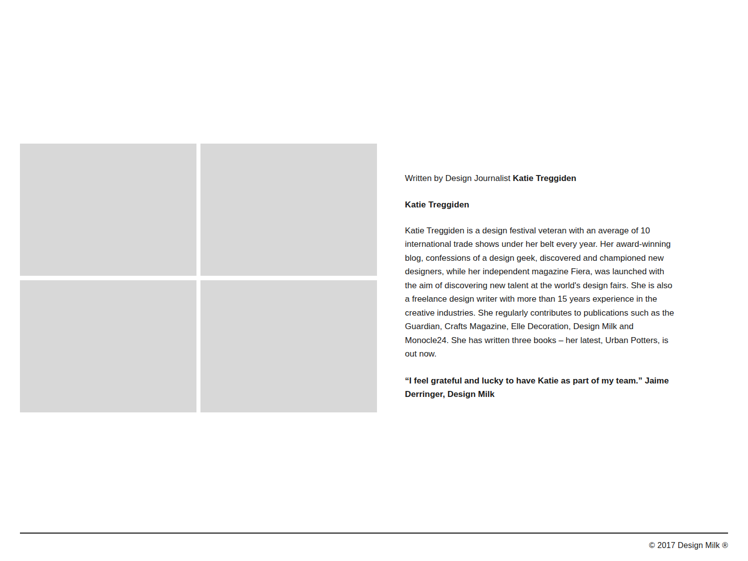Written by Design Journalist Katie Treggiden
Katie Treggiden
Katie Treggiden is a design festival veteran with an average of 10 international trade shows under her belt every year. Her award-winning blog, confessions of a design geek, discovered and championed new designers, while her independent magazine Fiera, was launched with the aim of discovering new talent at the world's design fairs. She is also a freelance design writer with more than 15 years experience in the creative industries. She regularly contributes to publications such as the Guardian, Crafts Magazine, Elle Decoration, Design Milk and Monocle24. She has written three books – her latest, Urban Potters, is out now.
“I feel grateful and lucky to have Katie as part of my team.” Jaime Derringer, Design Milk
© 2017 Design Milk ®